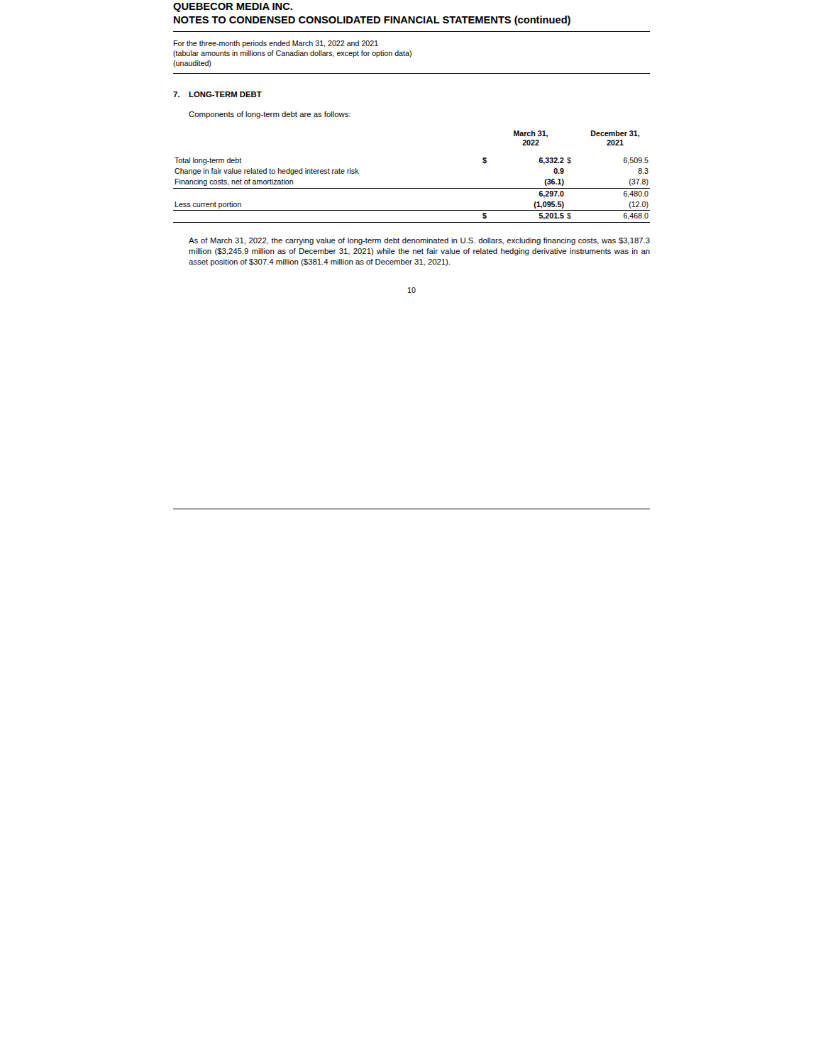QUEBECOR MEDIA INC.
NOTES TO CONDENSED CONSOLIDATED FINANCIAL STATEMENTS (continued)
For the three-month periods ended March 31, 2022 and 2021
(tabular amounts in millions of Canadian dollars, except for option data)
(unaudited)
7. LONG-TERM DEBT
Components of long-term debt are as follows:
| | | March 31, 2022 | | December 31, 2021 |
| Total long-term debt | $ | 6,332.2 | $ | 6,509.5 |
| Change in fair value related to hedged interest rate risk | | 0.9 | | 8.3 |
| Financing costs, net of amortization | | (36.1) | | (37.8) |
| | | 6,297.0 | | 6,480.0 |
| Less current portion | | (1,095.5) | | (12.0) |
| | $ | 5,201.5 | $ | 6,468.0 |
As of March 31, 2022, the carrying value of long-term debt denominated in U.S. dollars, excluding financing costs, was $3,187.3 million ($3,245.9 million as of December 31, 2021) while the net fair value of related hedging derivative instruments was in an asset position of $307.4 million ($381.4 million as of December 31, 2021).
10